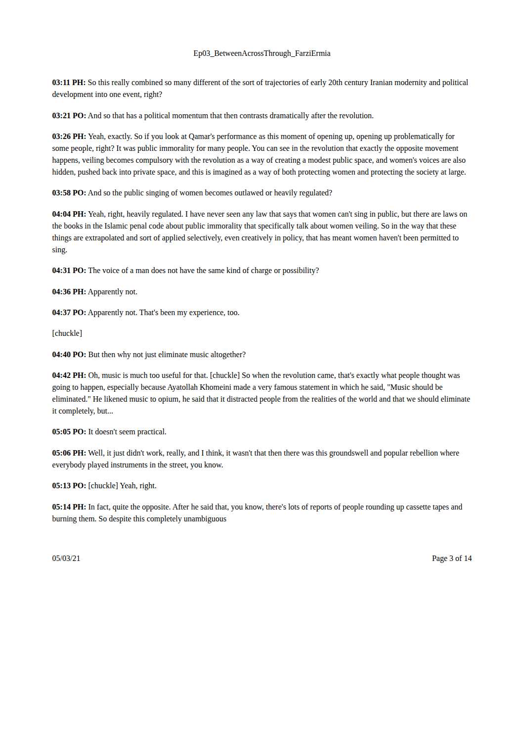Ep03_BetweenAcrossThrough_FarziErmia
03:11 PH: So this really combined so many different of the sort of trajectories of early 20th century Iranian modernity and political development into one event, right?
03:21 PO: And so that has a political momentum that then contrasts dramatically after the revolution.
03:26 PH: Yeah, exactly. So if you look at Qamar's performance as this moment of opening up, opening up problematically for some people, right? It was public immorality for many people. You can see in the revolution that exactly the opposite movement happens, veiling becomes compulsory with the revolution as a way of creating a modest public space, and women's voices are also hidden, pushed back into private space, and this is imagined as a way of both protecting women and protecting the society at large.
03:58 PO: And so the public singing of women becomes outlawed or heavily regulated?
04:04 PH: Yeah, right, heavily regulated. I have never seen any law that says that women can't sing in public, but there are laws on the books in the Islamic penal code about public immorality that specifically talk about women veiling. So in the way that these things are extrapolated and sort of applied selectively, even creatively in policy, that has meant women haven't been permitted to sing.
04:31 PO: The voice of a man does not have the same kind of charge or possibility?
04:36 PH: Apparently not.
04:37 PO: Apparently not. That's been my experience, too.
[chuckle]
04:40 PO: But then why not just eliminate music altogether?
04:42 PH: Oh, music is much too useful for that. [chuckle] So when the revolution came, that's exactly what people thought was going to happen, especially because Ayatollah Khomeini made a very famous statement in which he said, "Music should be eliminated." He likened music to opium, he said that it distracted people from the realities of the world and that we should eliminate it completely, but...
05:05 PO: It doesn't seem practical.
05:06 PH: Well, it just didn't work, really, and I think, it wasn't that then there was this groundswell and popular rebellion where everybody played instruments in the street, you know.
05:13 PO: [chuckle] Yeah, right.
05:14 PH: In fact, quite the opposite. After he said that, you know, there's lots of reports of people rounding up cassette tapes and burning them. So despite this completely unambiguous
05/03/21 Page 3 of 14